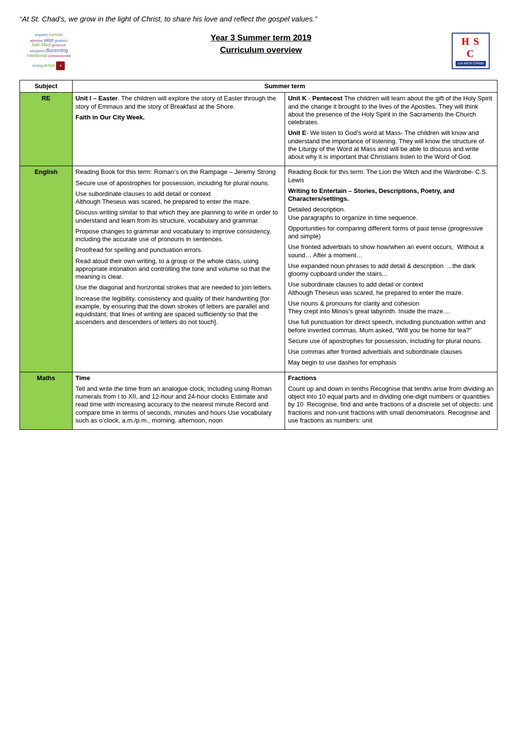“At St. Chad’s, we grow in the light of Christ, to share his love and reflect the gospel values.”
hopeful curious
attentive wise grateful
faith-filled generous
eloquent discerning
intentional compassionate
loving active ✝
Year 3 Summer term 2019
Curriculum overview
H S
C Lux est in Christo
| Subject | Summer term |
| --- | --- |
| RE | Unit I – Easter . The children will explore the story of Easter through the story of Emmaus and the story of Breakfast at the Shore. Faith in Our City Week. | Unit K - Pentecost The children will learn about the gift of the Holy Spirit and the change it brought to the lives of the Apostles. They will think about the presence of the Holy Spirit in the Sacraments the Church celebrates. Unit E - We listen to God’s word at Mass- The children will know and understand the importance of listening. They will know the structure of the Liturgy of the Word at Mass and will be able to discuss and write about why it is important that Christians listen to the Word of God. |
| English | Reading Book for this term: Roman’s on the Rampage – Jeremy Strong Secure use of apostrophes for possession, including for plural nouns. Use subordinate clauses to add detail or context Although Theseus was scared, he prepared to enter the maze. Discuss writing similar to that which they are planning to write in order to understand and learn from its structure, vocabulary and grammar. Propose changes to grammar and vocabulary to improve consistency, including the accurate use of pronouns in sentences. Proofread for spelling and punctuation errors. Read aloud their own writing, to a group or the whole class, using appropriate intonation and controlling the tone and volume so that the meaning is clear. Use the diagonal and horizontal strokes that are needed to join letters. Increase the legibility, consistency and quality of their handwriting [for example, by ensuring that the down strokes of letters are parallel and equidistant; that lines of writing are spaced sufficiently so that the ascenders and descenders of letters do not touch]. | Reading Book for this term: The Lion the Witch and the Wardrobe- C.S. Lewis Writing to Entertain – Stories, Descriptions, Poetry, and Characters/settings. Detailed description. Use paragraphs to organize in time sequence. Opportunities for comparing different forms of past tense (progressive and simple) Use fronted adverbials to show how/when an event occurs, Without a sound… After a moment… Use expanded noun phrases to add detail & description ...the dark gloomy cupboard under the stairs... Use subordinate clauses to add detail or context Although Theseus was scared, he prepared to enter the maze. Use nouns & pronouns for clarity and cohesion They crept into Minos’s great labyrinth. Inside the maze.... Use full punctuation for direct speech, including punctuation within and before inverted commas, Mum asked, “Will you be home for tea?” Secure use of apostrophes for possession, including for plural nouns. Use commas after fronted adverbials and subordinate clauses May begin to use dashes for emphasis |
| Maths | Time Tell and write the time from an analogue clock, including using Roman numerals from I to XII, and 12-hour and 24-hour clocks Estimate and read time with increasing accuracy to the nearest minute Record and compare time in terms of seconds, minutes and hours Use vocabulary such as o’clock, a.m./p.m., morning, afternoon, noon | Fractions Count up and down in tenths Recognise that tenths arise from dividing an object into 10 equal parts and in dividing one-digit numbers or quantities by 10 Recognise, find and write fractions of a discrete set of objects: unit fractions and non-unit fractions with small denominators. Recognise and use fractions as numbers: unit |